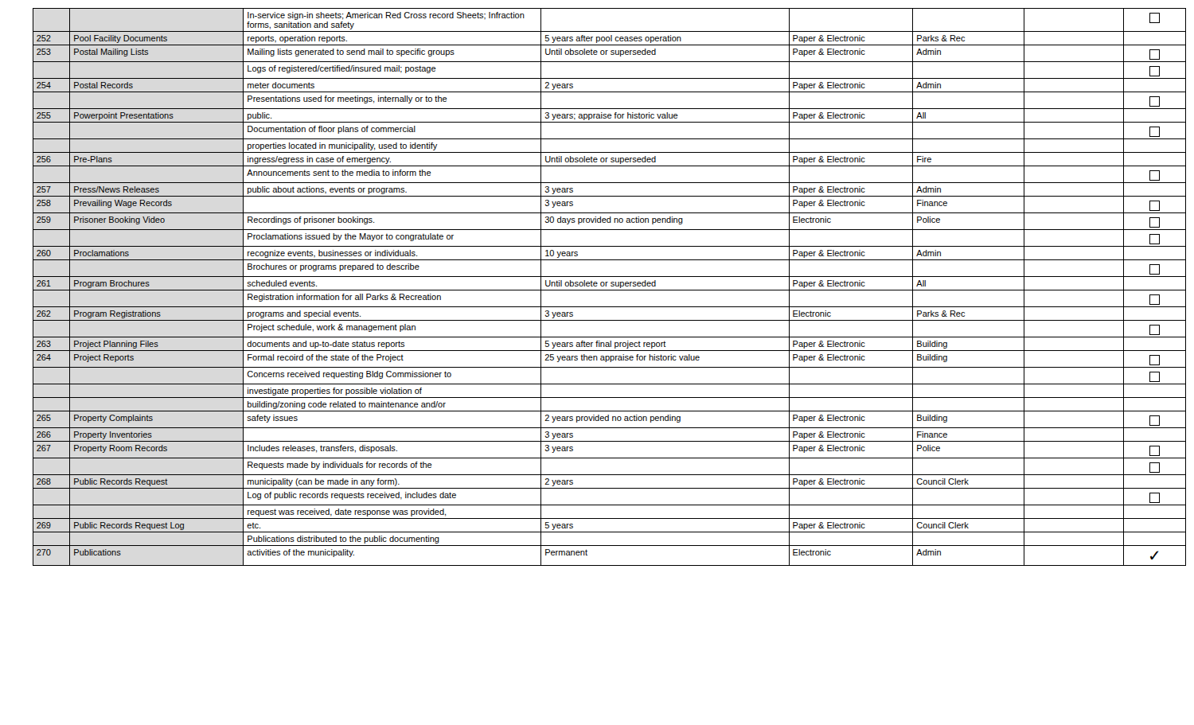| | | | In-service sign-in sheets; American Red Cross record Sheets; Infraction forms, sanitation and safety | | | | | |
| | 252 | Pool Facility Documents | reports, operation reports. | 5 years after pool ceases operation | Paper & Electronic | Parks & Rec | | |
| | 253 | Postal Mailing Lists | Mailing lists generated to send mail to specific groups | Until obsolete or superseded | Paper & Electronic | Admin | | |
| | | | Logs of registered/certified/insured mail; postage | | | | | |
| | 254 | Postal Records | meter documents | 2 years | Paper & Electronic | Admin | | |
| | | | Presentations used for meetings, internally or to the | | | | | |
| | 255 | Powerpoint Presentations | public. | 3 years; appraise for historic value | Paper & Electronic | All | | |
| | | | Documentation of floor plans of commercial | | | | | |
| | | | properties located in municipality, used to identify | | | | | |
| | 256 | Pre-Plans | ingress/egress in case of emergency. | Until obsolete or superseded | Paper & Electronic | Fire | | |
| | | | Announcements sent to the media to inform the | | | | | |
| | 257 | Press/News Releases | public about actions, events or programs. | 3 years | Paper & Electronic | Admin | | |
| | 258 | Prevailing Wage Records | | 3 years | Paper & Electronic | Finance | | |
| | 259 | Prisoner Booking Video | Recordings of prisoner bookings. | 30 days provided no action pending | Electronic | Police | | |
| | | | Proclamations issued by the Mayor to congratulate or | | | | | |
| | 260 | Proclamations | recognize events, businesses or individuals. | 10 years | Paper & Electronic | Admin | | |
| | | | Brochures or programs prepared to describe | | | | | |
| | 261 | Program Brochures | scheduled events. | Until obsolete or superseded | Paper & Electronic | All | | |
| | | | Registration information for all Parks & Recreation | | | | | |
| | 262 | Program Registrations | programs and special events. | 3 years | Electronic | Parks & Rec | | |
| | | | Project schedule, work & management plan | | | | | |
| | 263 | Project Planning Files | documents and up-to-date status reports | 5 years after final project report | Paper & Electronic | Building | | |
| | 264 | Project Reports | Formal recoird of the state of the Project | 25 years then appraise for historic value | Paper & Electronic | Building | | |
| | | | Concerns received requesting Bldg Commissioner to | | | | | |
| | | | investigate properties for possible violation of | | | | | |
| | | | building/zoning code related to maintenance and/or | | | | | |
| | 265 | Property Complaints | safety issues | 2 years provided no action pending | Paper & Electronic | Building | | |
| | 266 | Property Inventories | | 3 years | Paper & Electronic | Finance | | |
| | 267 | Property Room Records | Includes releases, transfers, disposals. | 3 years | Paper & Electronic | Police | | |
| | | | Requests made by individuals for records of the | | | | | |
| | 268 | Public Records Request | municipality (can be made in any form). | 2 years | Paper & Electronic | Council Clerk | | |
| | | | Log of public records requests received, includes date | | | | | |
| | | | request was received, date response was provided, | | | | | |
| | 269 | Public Records Request Log | etc. | 5 years | Paper & Electronic | Council Clerk | | |
| | | | Publications distributed to the public documenting | | | | | |
| | 270 | Publications | activities of the municipality. | Permanent | Electronic | Admin | | ✓ |